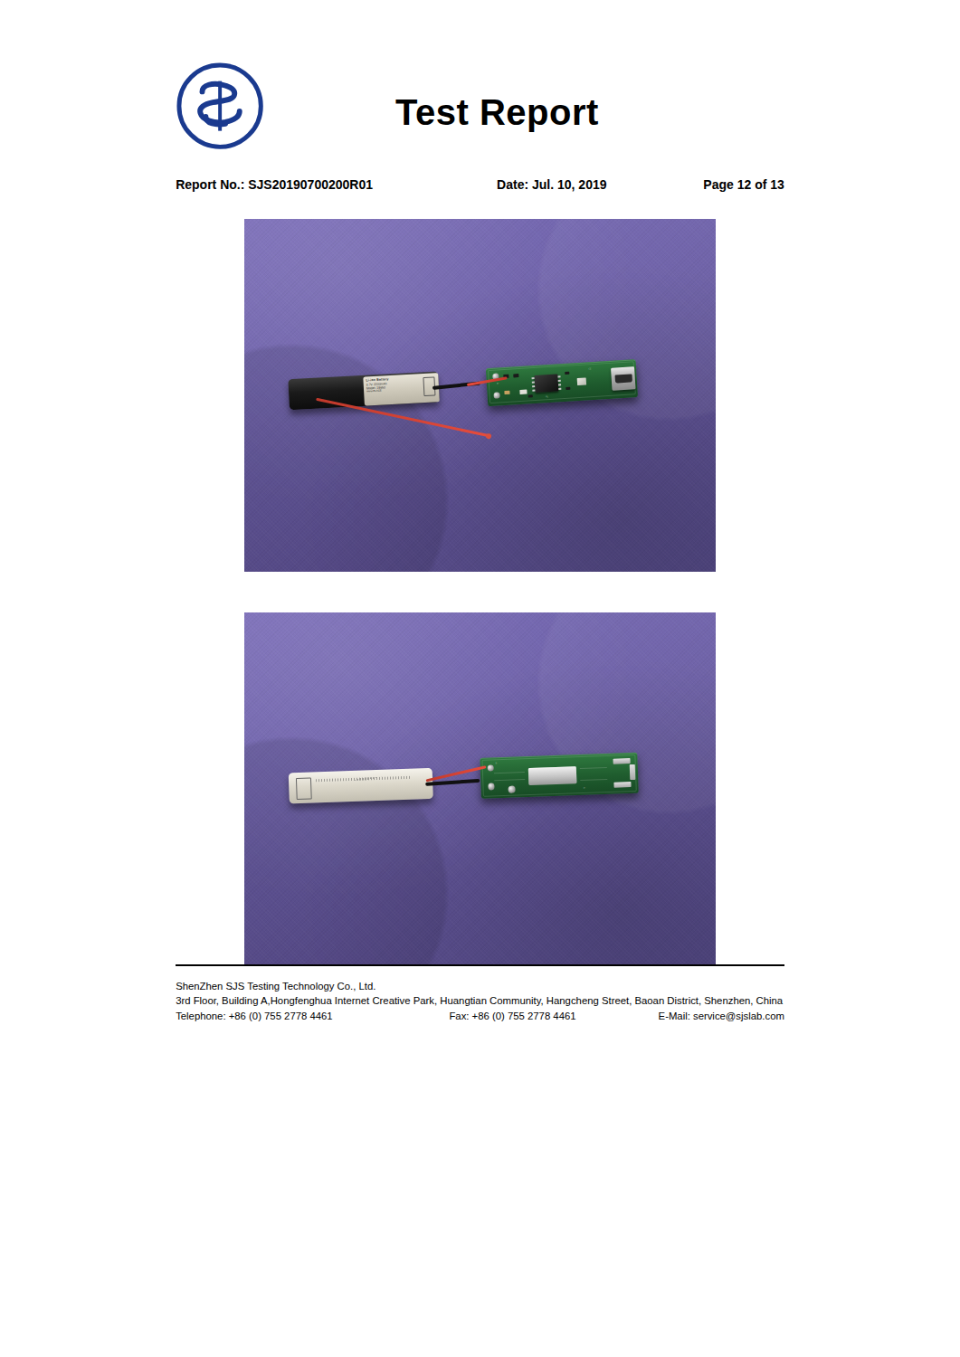Test Report
Report No.: SJS20190700200R01
Date: Jul. 10, 2019
Page 12 of 13
Li-ion Battery
3.7V 2200mAh
Model: 18650
www.PLACE
B+
R1
C2
B-
P+
ShenZhen SJS Testing Technology Co., Ltd. 3rd Floor, Building A,Hongfenghua Internet Creative Park, Huangtian Community, Hangcheng Street, Baoan District, Shenzhen, China
Telephone: +86 (0) 755 2778 4461 Fax: +86 (0) 755 2778 4461 E-Mail: service@sjslab.com